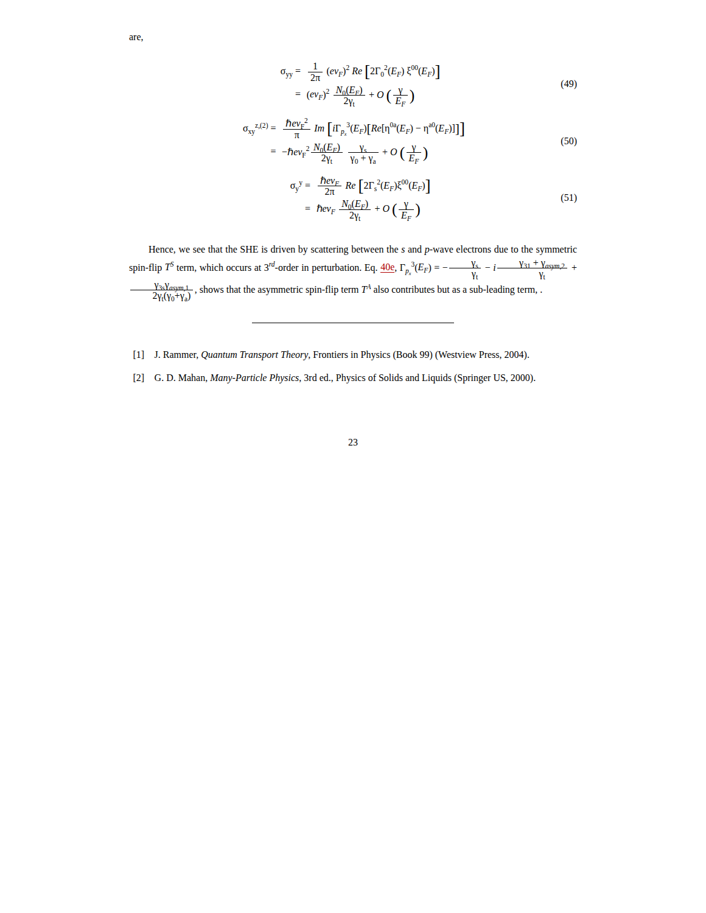are,
σyy = 12π (evF)2 Re [2Γ02(EF) ξ00(EF)] = (evF)2 N0(EF) 2γt + O (γEF)
(49)
σxyz,(2) = ℏevF2 π Im [i Γpx3(EF)[Re[η0a(EF) − ηa0(EF)]]] = −ℏevF2N0(EF) 2γt γs γ0 + γa + O (γEF)
(50)
σyy = ℏevF 2π Re [2Γs2(EF)ξ00(EF)] = ℏevF N0(EF) 2γt + O (γEF)
(51)
Hence, we see that the SHE is driven by scattering between the s and p-wave electrons due to the symmetric spin-flip TS term, which occurs at 3rd-order in perturbation. Eq. 40e, Γpx3(EF) = −γs γt − iγ31 + γasym,2 γt + γ3sγasym,12γt(γ0+γa), shows that the asymmetric spin-flip term TA also contributes but as a sub-leading term, .
J. Rammer, Quantum Transport Theory, Frontiers in Physics (Book 99) (Westview Press, 2004).
G. D. Mahan, Many-Particle Physics, 3rd ed., Physics of Solids and Liquids (Springer US, 2000).
23